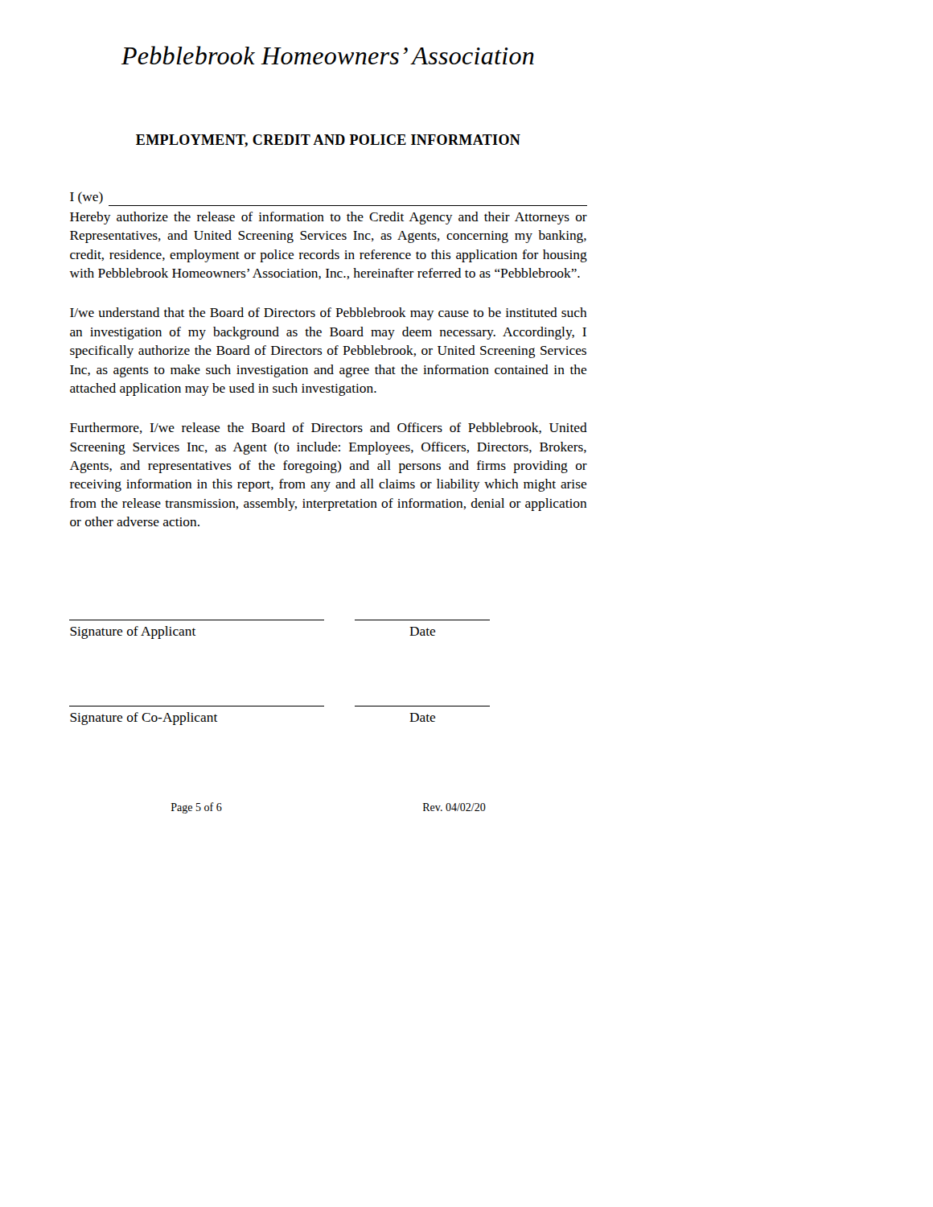Pebblebrook Homeowners’ Association
EMPLOYMENT, CREDIT AND POLICE INFORMATION
I (we)
Hereby authorize the release of information to the Credit Agency and their Attorneys or Representatives, and United Screening Services Inc, as Agents, concerning my banking, credit, residence, employment or police records in reference to this application for housing with Pebblebrook Homeowners’ Association, Inc., hereinafter referred to as “Pebblebrook”.
I/we understand that the Board of Directors of Pebblebrook may cause to be instituted such an investigation of my background as the Board may deem necessary. Accordingly, I specifically authorize the Board of Directors of Pebblebrook, or United Screening Services Inc, as agents to make such investigation and agree that the information contained in the attached application may be used in such investigation.
Furthermore, I/we release the Board of Directors and Officers of Pebblebrook, United Screening Services Inc, as Agent (to include: Employees, Officers, Directors, Brokers, Agents, and representatives of the foregoing) and all persons and firms providing or receiving information in this report, from any and all claims or liability which might arise from the release transmission, assembly, interpretation of information, denial or application or other adverse action.
Signature of Applicant Date
Signature of Co-Applicant Date
Page 5 of 6 Rev. 04/02/20